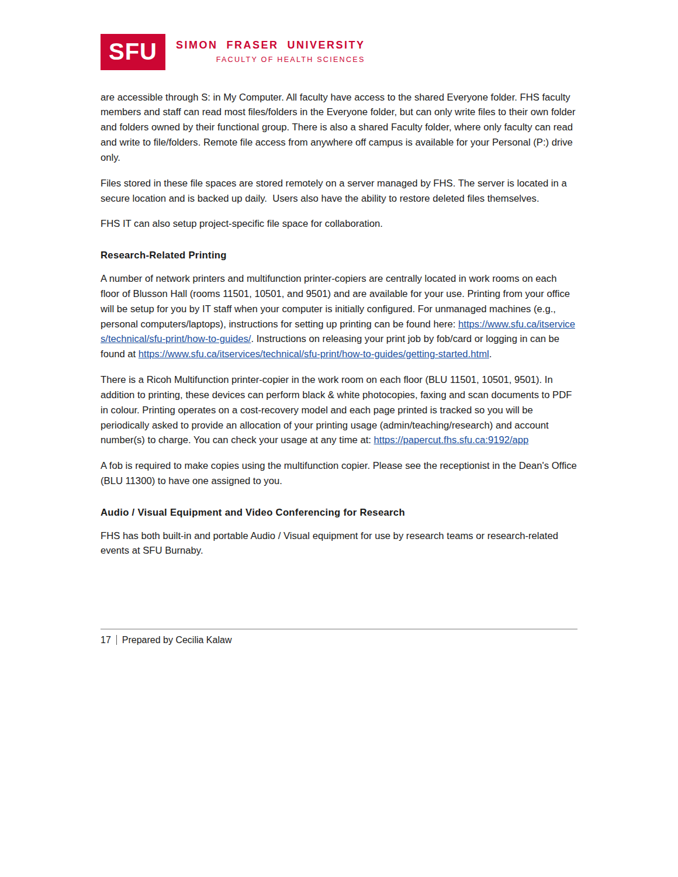SFU
SIMON FRASER UNIVERSITY
FACULTY OF HEALTH SCIENCES
are accessible through S: in My Computer. All faculty have access to the shared Everyone folder. FHS faculty members and staff can read most files/folders in the Everyone folder, but can only write files to their own folder and folders owned by their functional group. There is also a shared Faculty folder, where only faculty can read and write to file/folders. Remote file access from anywhere off campus is available for your Personal (P:) drive only.
Files stored in these file spaces are stored remotely on a server managed by FHS. The server is located in a secure location and is backed up daily. Users also have the ability to restore deleted files themselves.
FHS IT can also setup project-specific file space for collaboration.
Research-Related Printing
A number of network printers and multifunction printer-copiers are centrally located in work rooms on each floor of Blusson Hall (rooms 11501, 10501, and 9501) and are available for your use. Printing from your office will be setup for you by IT staff when your computer is initially configured. For unmanaged machines (e.g., personal computers/laptops), instructions for setting up printing can be found here: https://www.sfu.ca/itservices/technical/sfu-print/how-to-guides/. Instructions on releasing your print job by fob/card or logging in can be found at https://www.sfu.ca/itservices/technical/sfu-print/how-to-guides/getting-started.html.
There is a Ricoh Multifunction printer-copier in the work room on each floor (BLU 11501, 10501, 9501). In addition to printing, these devices can perform black & white photocopies, faxing and scan documents to PDF in colour. Printing operates on a cost-recovery model and each page printed is tracked so you will be periodically asked to provide an allocation of your printing usage (admin/teaching/research) and account number(s) to charge. You can check your usage at any time at: https://papercut.fhs.sfu.ca:9192/app
A fob is required to make copies using the multifunction copier. Please see the receptionist in the Dean's Office (BLU 11300) to have one assigned to you.
Audio / Visual Equipment and Video Conferencing for Research
FHS has both built-in and portable Audio / Visual equipment for use by research teams or research-related events at SFU Burnaby.
17 Prepared by Cecilia Kalaw